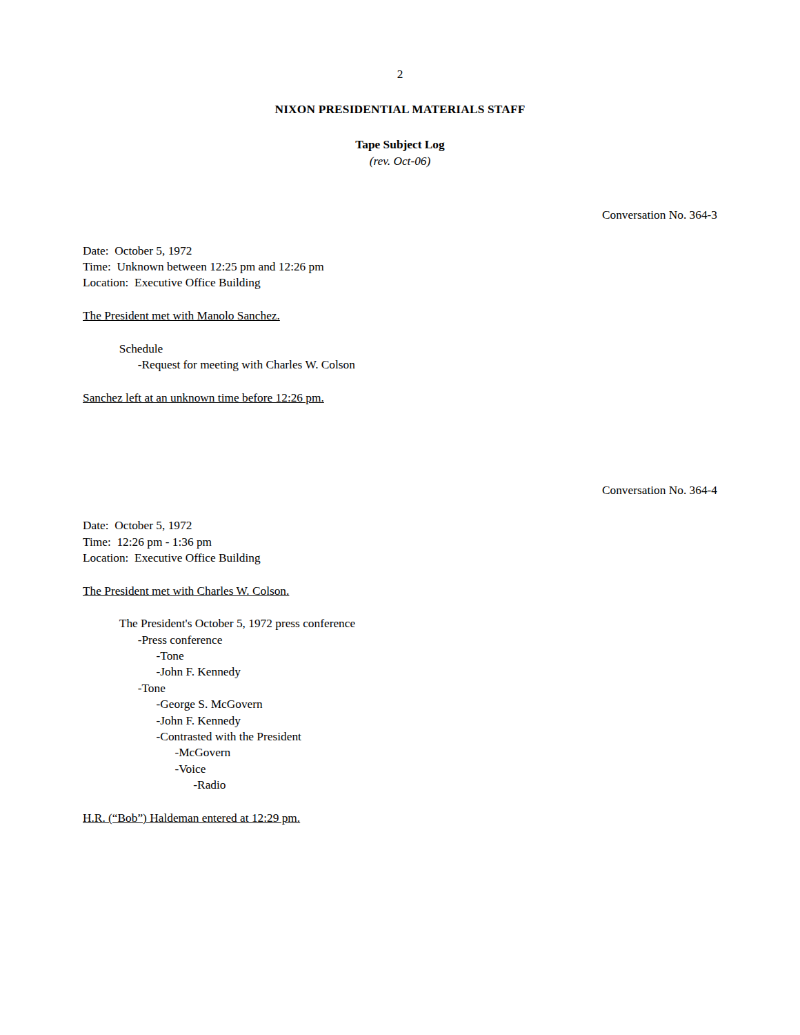2
NIXON PRESIDENTIAL MATERIALS STAFF
Tape Subject Log
(rev. Oct-06)
Conversation No. 364-3
Date: October 5, 1972
Time: Unknown between 12:25 pm and 12:26 pm
Location: Executive Office Building
The President met with Manolo Sanchez.
Schedule
-Request for meeting with Charles W. Colson
Sanchez left at an unknown time before 12:26 pm.
Conversation No. 364-4
Date: October 5, 1972
Time: 12:26 pm - 1:36 pm
Location: Executive Office Building
The President met with Charles W. Colson.
The President's October 5, 1972 press conference
-Press conference
-Tone
-John F. Kennedy
-Tone
-George S. McGovern
-John F. Kennedy
-Contrasted with the President
-McGovern
-Voice
-Radio
H.R. (“Bob”) Haldeman entered at 12:29 pm.